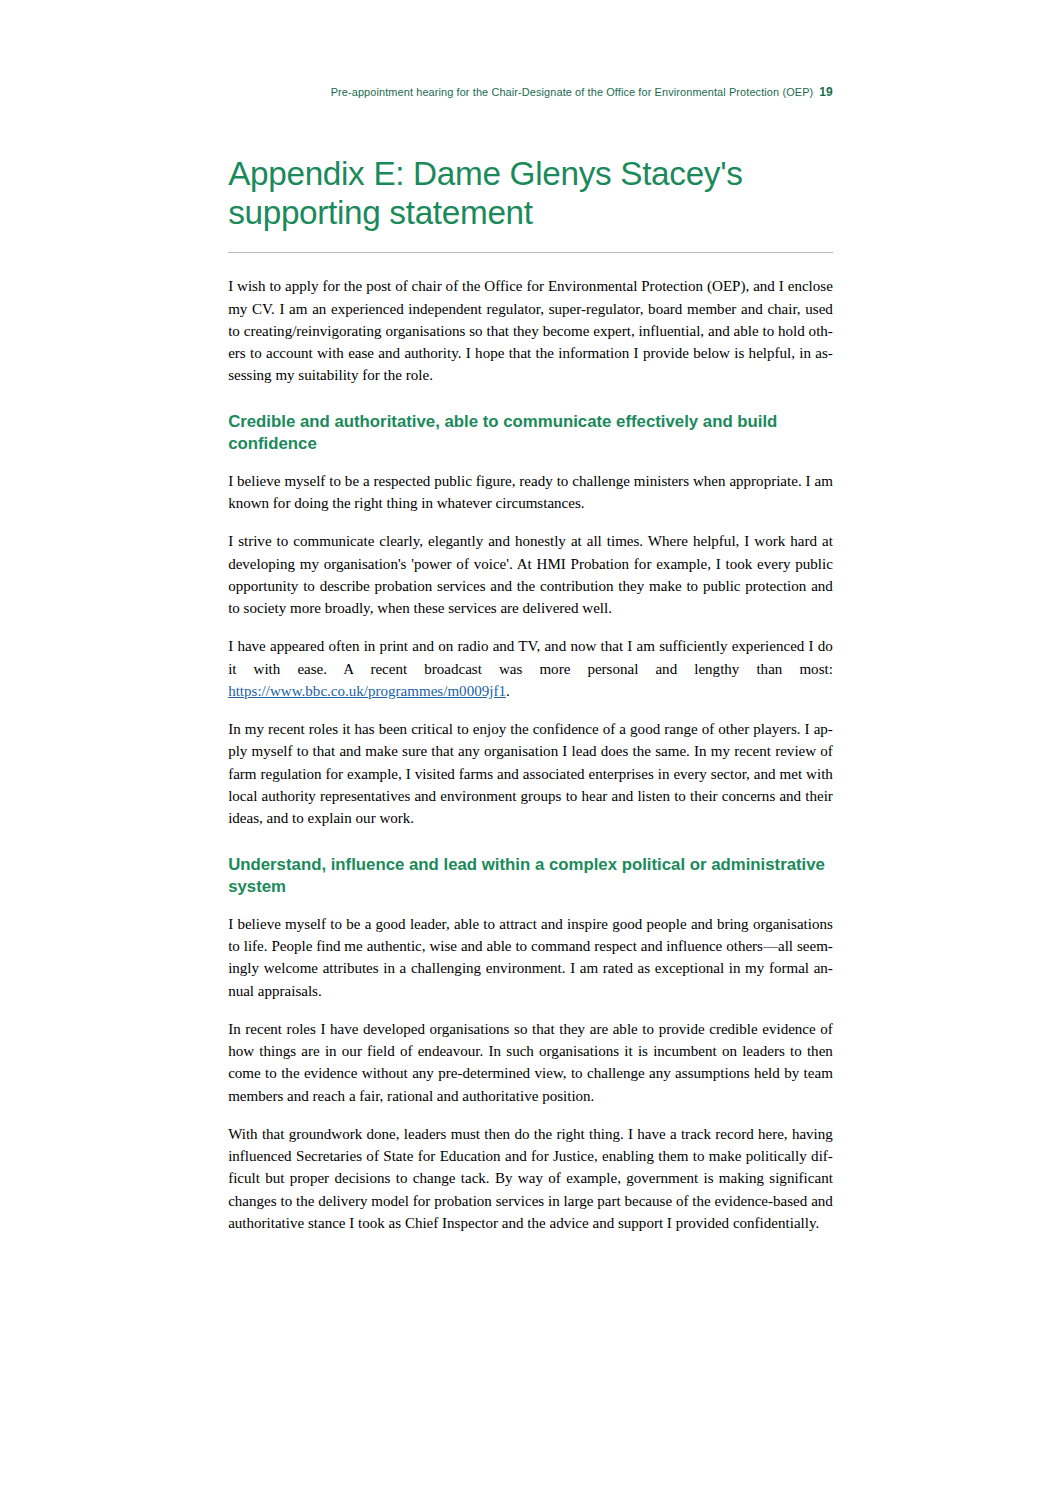Pre-appointment hearing for the Chair-Designate of the Office for Environmental Protection (OEP) 19
Appendix E: Dame Glenys Stacey's
supporting statement
I wish to apply for the post of chair of the Office for Environmental Protection (OEP), and I enclose my CV. I am an experienced independent regulator, super-regulator, board member and chair, used to creating/reinvigorating organisations so that they become expert, influential, and able to hold others to account with ease and authority. I hope that the information I provide below is helpful, in assessing my suitability for the role.
Credible and authoritative, able to communicate effectively and build confidence
I believe myself to be a respected public figure, ready to challenge ministers when appropriate. I am known for doing the right thing in whatever circumstances.
I strive to communicate clearly, elegantly and honestly at all times. Where helpful, I work hard at developing my organisation's 'power of voice'. At HMI Probation for example, I took every public opportunity to describe probation services and the contribution they make to public protection and to society more broadly, when these services are delivered well.
I have appeared often in print and on radio and TV, and now that I am sufficiently experienced I do it with ease. A recent broadcast was more personal and lengthy than most: https://www.bbc.co.uk/programmes/m0009jf1.
In my recent roles it has been critical to enjoy the confidence of a good range of other players. I apply myself to that and make sure that any organisation I lead does the same. In my recent review of farm regulation for example, I visited farms and associated enterprises in every sector, and met with local authority representatives and environment groups to hear and listen to their concerns and their ideas, and to explain our work.
Understand, influence and lead within a complex political or administrative system
I believe myself to be a good leader, able to attract and inspire good people and bring organisations to life. People find me authentic, wise and able to command respect and influence others—all seemingly welcome attributes in a challenging environment. I am rated as exceptional in my formal annual appraisals.
In recent roles I have developed organisations so that they are able to provide credible evidence of how things are in our field of endeavour. In such organisations it is incumbent on leaders to then come to the evidence without any pre-determined view, to challenge any assumptions held by team members and reach a fair, rational and authoritative position.
With that groundwork done, leaders must then do the right thing. I have a track record here, having influenced Secretaries of State for Education and for Justice, enabling them to make politically difficult but proper decisions to change tack. By way of example, government is making significant changes to the delivery model for probation services in large part because of the evidence-based and authoritative stance I took as Chief Inspector and the advice and support I provided confidentially.